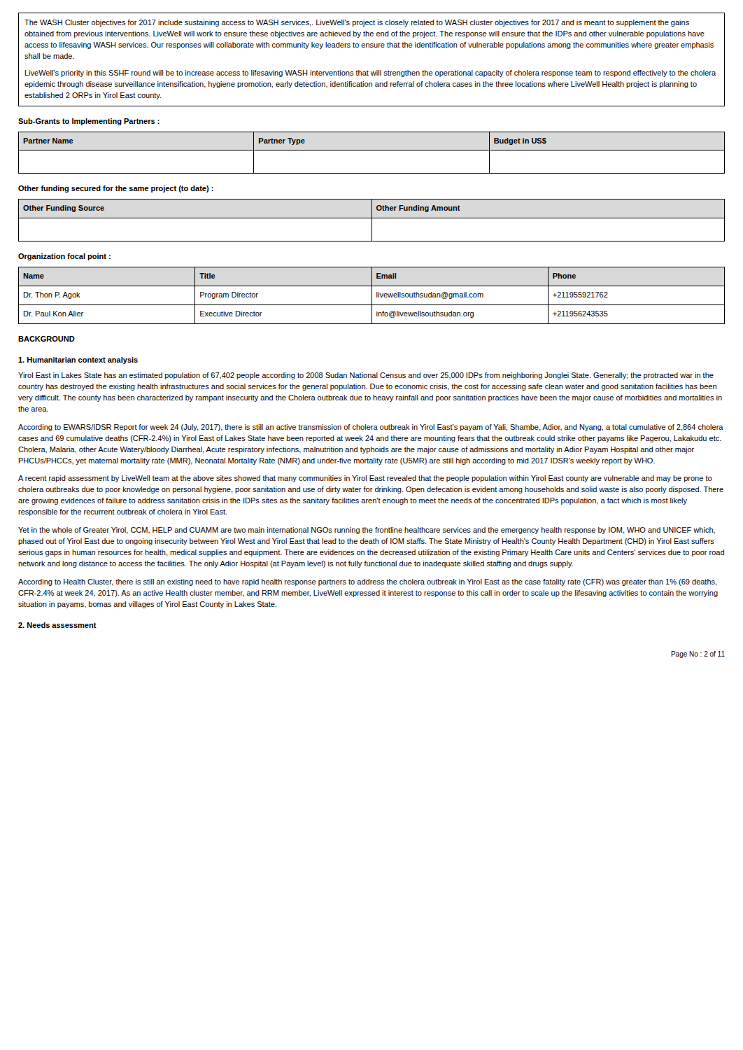The WASH Cluster objectives for 2017 include sustaining access to WASH services,. LiveWell's project is closely related to WASH cluster objectives for 2017 and is meant to supplement the gains obtained from previous interventions. LiveWell will work to ensure these objectives are achieved by the end of the project. The response will ensure that the IDPs and other vulnerable populations have access to lifesaving WASH services. Our responses will collaborate with community key leaders to ensure that the identification of vulnerable populations among the communities where greater emphasis shall be made.
LiveWell's priority in this SSHF round will be to increase access to lifesaving WASH interventions that will strengthen the operational capacity of cholera response team to respond effectively to the cholera epidemic through disease surveillance intensification, hygiene promotion, early detection, identification and referral of cholera cases in the three locations where LiveWell Health project is planning to established 2 ORPs in Yirol East county.
Sub-Grants to Implementing Partners :
| Partner Name | Partner Type | Budget in US$ |
| --- | --- | --- |
Other funding secured for the same project (to date) :
| Other Funding Source | Other Funding Amount |
| --- | --- |
Organization focal point :
| Name | Title | Email | Phone |
| --- | --- | --- | --- |
| Dr. Thon P. Agok | Program Director | livewellsouthsudan@gmail.com | +211955921762 |
| Dr. Paul Kon Alier | Executive Director | info@livewellsouthsudan.org | +211956243535 |
BACKGROUND
1. Humanitarian context analysis
Yirol East in Lakes State has an estimated population of 67,402 people according to 2008 Sudan National Census and over 25,000 IDPs from neighboring Jonglei State. Generally; the protracted war in the country has destroyed the existing health infrastructures and social services for the general population. Due to economic crisis, the cost for accessing safe clean water and good sanitation facilities has been very difficult. The county has been characterized by rampant insecurity and the Cholera outbreak due to heavy rainfall and poor sanitation practices have been the major cause of morbidities and mortalities in the area.
According to EWARS/IDSR Report for week 24 (July, 2017), there is still an active transmission of cholera outbreak in Yirol East's payam of Yali, Shambe, Adior, and Nyang, a total cumulative of 2,864 cholera cases and 69 cumulative deaths (CFR-2.4%) in Yirol East of Lakes State have been reported at week 24 and there are mounting fears that the outbreak could strike other payams like Pagerou, Lakakudu etc. Cholera, Malaria, other Acute Watery/bloody Diarrheal, Acute respiratory infections, malnutrition and typhoids are the major cause of admissions and mortality in Adior Payam Hospital and other major PHCUs/PHCCs, yet maternal mortality rate (MMR), Neonatal Mortality Rate (NMR) and under-five mortality rate (U5MR) are still high according to mid 2017 IDSR's weekly report by WHO.
A recent rapid assessment by LiveWell team at the above sites showed that many communities in Yirol East revealed that the people population within Yirol East county are vulnerable and may be prone to cholera outbreaks due to poor knowledge on personal hygiene, poor sanitation and use of dirty water for drinking. Open defecation is evident among households and solid waste is also poorly disposed. There are growing evidences of failure to address sanitation crisis in the IDPs sites as the sanitary facilities aren't enough to meet the needs of the concentrated IDPs population, a fact which is most likely responsible for the recurrent outbreak of cholera in Yirol East.
Yet in the whole of Greater Yirol, CCM, HELP and CUAMM are two main international NGOs running the frontline healthcare services and the emergency health response by IOM, WHO and UNICEF which, phased out of Yirol East due to ongoing insecurity between Yirol West and Yirol East that lead to the death of IOM staffs. The State Ministry of Health's County Health Department (CHD) in Yirol East suffers serious gaps in human resources for health, medical supplies and equipment. There are evidences on the decreased utilization of the existing Primary Health Care units and Centers' services due to poor road network and long distance to access the facilities. The only Adior Hospital (at Payam level) is not fully functional due to inadequate skilled staffing and drugs supply.
According to Health Cluster, there is still an existing need to have rapid health response partners to address the cholera outbreak in Yirol East as the case fatality rate (CFR) was greater than 1% (69 deaths, CFR-2.4% at week 24, 2017). As an active Health cluster member, and RRM member, LiveWell expressed it interest to response to this call in order to scale up the lifesaving activities to contain the worrying situation in payams, bomas and villages of Yirol East County in Lakes State.
2. Needs assessment
Page No : 2 of 11